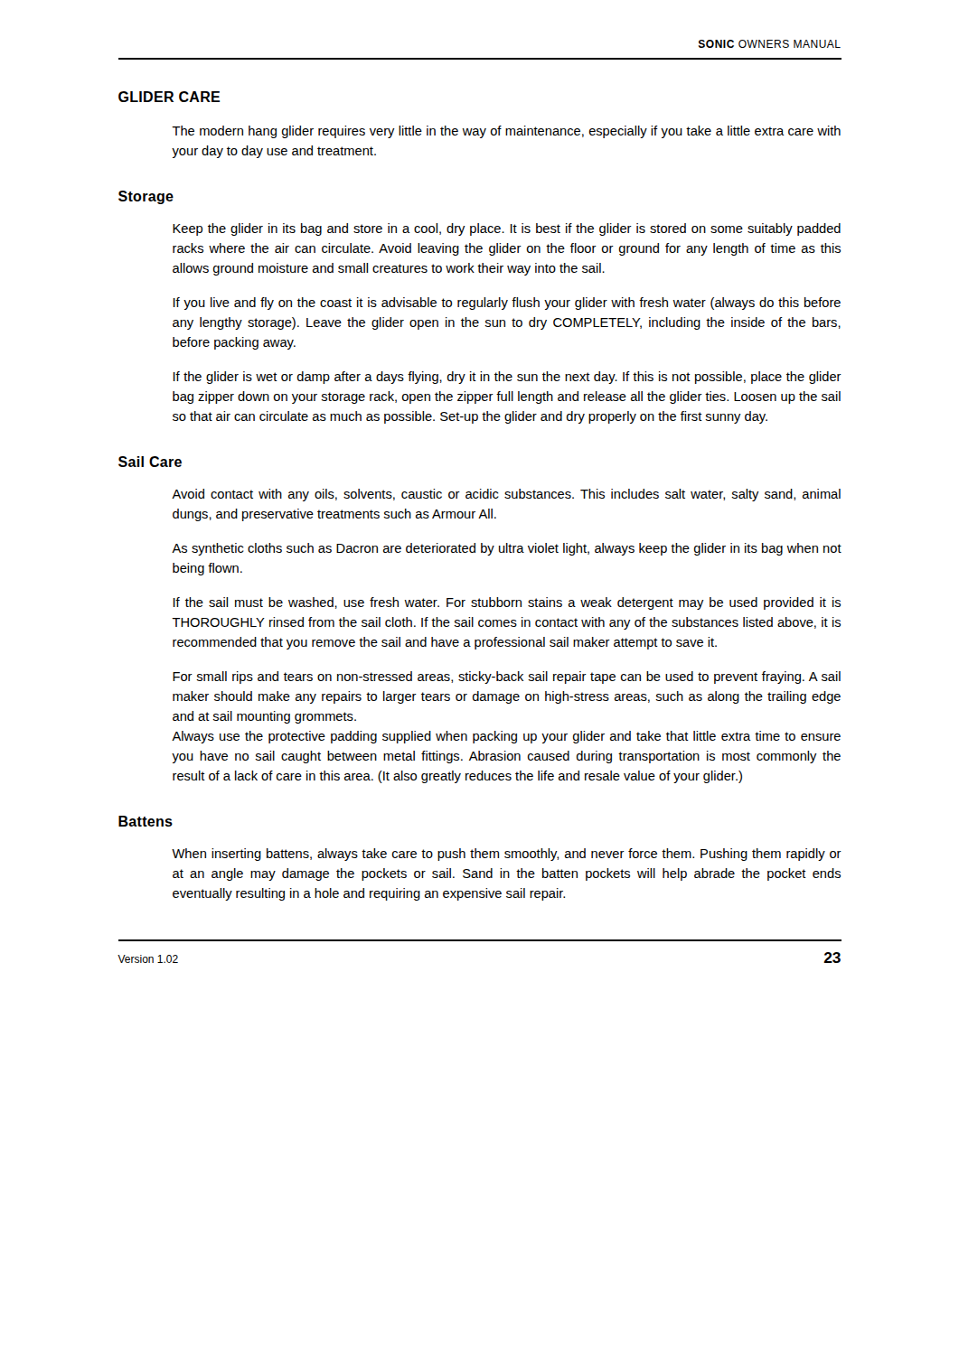SONIC OWNERS MANUAL
GLIDER CARE
The modern hang glider requires very little in the way of maintenance, especially if you take a little extra care with your day to day use and treatment.
Storage
Keep the glider in its bag and store in a cool, dry place. It is best if the glider is stored on some suitably padded racks where the air can circulate. Avoid leaving the glider on the floor or ground for any length of time as this allows ground moisture and small creatures to work their way into the sail.
If you live and fly on the coast it is advisable to regularly flush your glider with fresh water (always do this before any lengthy storage). Leave the glider open in the sun to dry COMPLETELY, including the inside of the bars, before packing away.
If the glider is wet or damp after a days flying, dry it in the sun the next day. If this is not possible, place the glider bag zipper down on your storage rack, open the zipper full length and release all the glider ties. Loosen up the sail so that air can circulate as much as possible. Set-up the glider and dry properly on the first sunny day.
Sail Care
Avoid contact with any oils, solvents, caustic or acidic substances. This includes salt water, salty sand, animal dungs, and preservative treatments such as Armour All.
As synthetic cloths such as Dacron are deteriorated by ultra violet light, always keep the glider in its bag when not being flown.
If the sail must be washed, use fresh water. For stubborn stains a weak detergent may be used provided it is THOROUGHLY rinsed from the sail cloth. If the sail comes in contact with any of the substances listed above, it is recommended that you remove the sail and have a professional sail maker attempt to save it.
For small rips and tears on non-stressed areas, sticky-back sail repair tape can be used to prevent fraying. A sail maker should make any repairs to larger tears or damage on high-stress areas, such as along the trailing edge and at sail mounting grommets.
Always use the protective padding supplied when packing up your glider and take that little extra time to ensure you have no sail caught between metal fittings. Abrasion caused during transportation is most commonly the result of a lack of care in this area. (It also greatly reduces the life and resale value of your glider.)
Battens
When inserting battens, always take care to push them smoothly, and never force them. Pushing them rapidly or at an angle may damage the pockets or sail. Sand in the batten pockets will help abrade the pocket ends eventually resulting in a hole and requiring an expensive sail repair.
Version 1.02 23